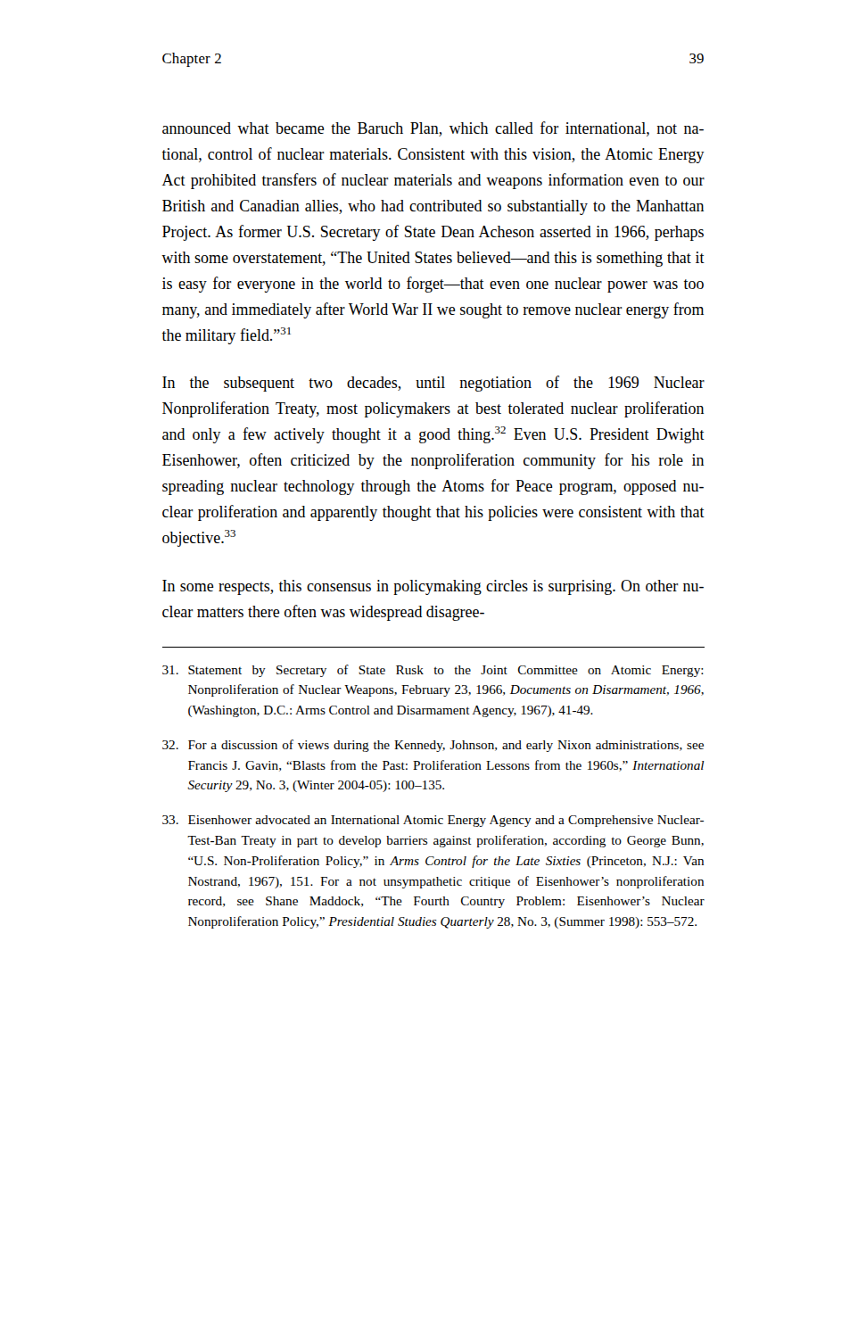Chapter 2 39
announced what became the Baruch Plan, which called for international, not national, control of nuclear materials. Consistent with this vision, the Atomic Energy Act prohibited transfers of nuclear materials and weapons information even to our British and Canadian allies, who had contributed so substantially to the Manhattan Project. As former U.S. Secretary of State Dean Acheson asserted in 1966, perhaps with some overstatement, “The United States believed—and this is something that it is easy for everyone in the world to forget—that even one nuclear power was too many, and immediately after World War II we sought to remove nuclear energy from the military field.”31
In the subsequent two decades, until negotiation of the 1969 Nuclear Nonproliferation Treaty, most policymakers at best tolerated nuclear proliferation and only a few actively thought it a good thing.32 Even U.S. President Dwight Eisenhower, often criticized by the nonproliferation community for his role in spreading nuclear technology through the Atoms for Peace program, opposed nuclear proliferation and apparently thought that his policies were consistent with that objective.33
In some respects, this consensus in policymaking circles is surprising. On other nuclear matters there often was widespread disagree-
31. Statement by Secretary of State Rusk to the Joint Committee on Atomic Energy: Nonproliferation of Nuclear Weapons, February 23, 1966, Documents on Disarmament, 1966, (Washington, D.C.: Arms Control and Disarmament Agency, 1967), 41-49.
32. For a discussion of views during the Kennedy, Johnson, and early Nixon administrations, see Francis J. Gavin, “Blasts from the Past: Proliferation Lessons from the 1960s,” International Security 29, No. 3, (Winter 2004-05): 100–135.
33. Eisenhower advocated an International Atomic Energy Agency and a Comprehensive Nuclear-Test-Ban Treaty in part to develop barriers against proliferation, according to George Bunn, “U.S. Non-Proliferation Policy,” in Arms Control for the Late Sixties (Princeton, N.J.: Van Nostrand, 1967), 151. For a not unsympathetic critique of Eisenhower’s nonproliferation record, see Shane Maddock, “The Fourth Country Problem: Eisenhower’s Nuclear Nonproliferation Policy,” Presidential Studies Quarterly 28, No. 3, (Summer 1998): 553–572.